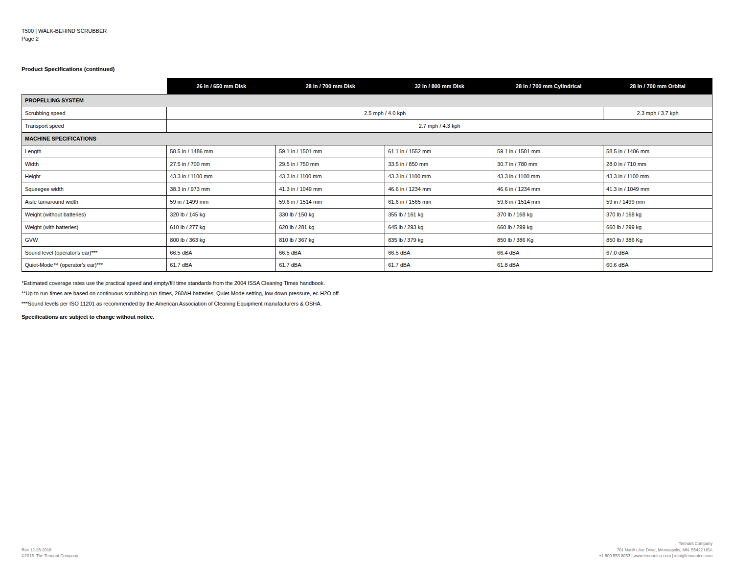T500 | WALK-BEHIND SCRUBBER
Page 2
Product Specifications (continued)
| | 26 in / 650 mm Disk | 28 in / 700 mm Disk | 32 in / 800 mm Disk | 28 in / 700 mm Cylindrical | 28 in / 700 mm Orbital |
| --- | --- | --- | --- | --- | --- |
| PROPELLING SYSTEM |
| Scrubbing speed | 2.5 mph / 4.0 kph | 2.3 mph / 3.7 kph |
| Transport speed | 2.7 mph / 4.3 kph |
| MACHINE SPECIFICATIONS |
| Length | 58.5 in / 1486 mm | 59.1 in / 1501 mm | 61.1 in / 1552 mm | 59.1 in / 1501 mm | 58.5 in / 1486 mm |
| Width | 27.5 in / 700 mm | 29.5 in / 750 mm | 33.5 in / 850 mm | 30.7 in / 780 mm | 28.0 in / 710 mm |
| Height | 43.3 in / 1100 mm | 43.3 in / 1100 mm | 43.3 in / 1100 mm | 43.3 in / 1100 mm | 43.3 in / 1100 mm |
| Squeegee width | 38.3 in / 973 mm | 41.3 in / 1049 mm | 46.6 in / 1234 mm | 46.6 in / 1234 mm | 41.3 in / 1049 mm |
| Aisle turnaround width | 59 in / 1499 mm | 59.6 in / 1514 mm | 61.6 in / 1565 mm | 59.6 in / 1514 mm | 59 in / 1499 mm |
| Weight (without batteries) | 320 lb / 145 kg | 330 lb / 150 kg | 355 lb / 161 kg | 370 lb / 168 kg | 370 lb / 168 kg |
| Weight (with batteries) | 610 lb / 277 kg | 620 lb / 281 kg | 645 lb / 293 kg | 660 lb / 299 kg | 660 lb / 299 kg |
| GVW | 800 lb / 363 kg | 810 lb / 367 kg | 835 lb / 379 kg | 850 lb / 386 Kg | 850 lb / 386 Kg |
| Sound level (operator's ear)*** | 66.5 dBA | 66.5 dBA | 66.5 dBA | 66.4 dBA | 67.0 dBA |
| Quiet-Mode™ (operator's ear)*** | 61.7 dBA | 61.7 dBA | 61.7 dBA | 61.8 dBA | 60.6 dBA |
*Estimated coverage rates use the practical speed and empty/fill time standards from the 2004 ISSA Cleaning Times handbook.
**Up to run-times are based on continuous scrubbing run-times, 260AH batteries, Quiet-Mode setting, low down pressure, ec-H2O off.
***Sound levels per ISO 11201 as recommended by the American Association of Cleaning Equipment manufacturers & OSHA.
Specifications are subject to change without notice.
Rev 12-28-2016
©2016 The Tennant Company
Tennant Company
701 North Lilac Drive, Minneapolis, MN 55422 USA
+1.800.553.8033 | www.tennantco.com | info@tennantco.com